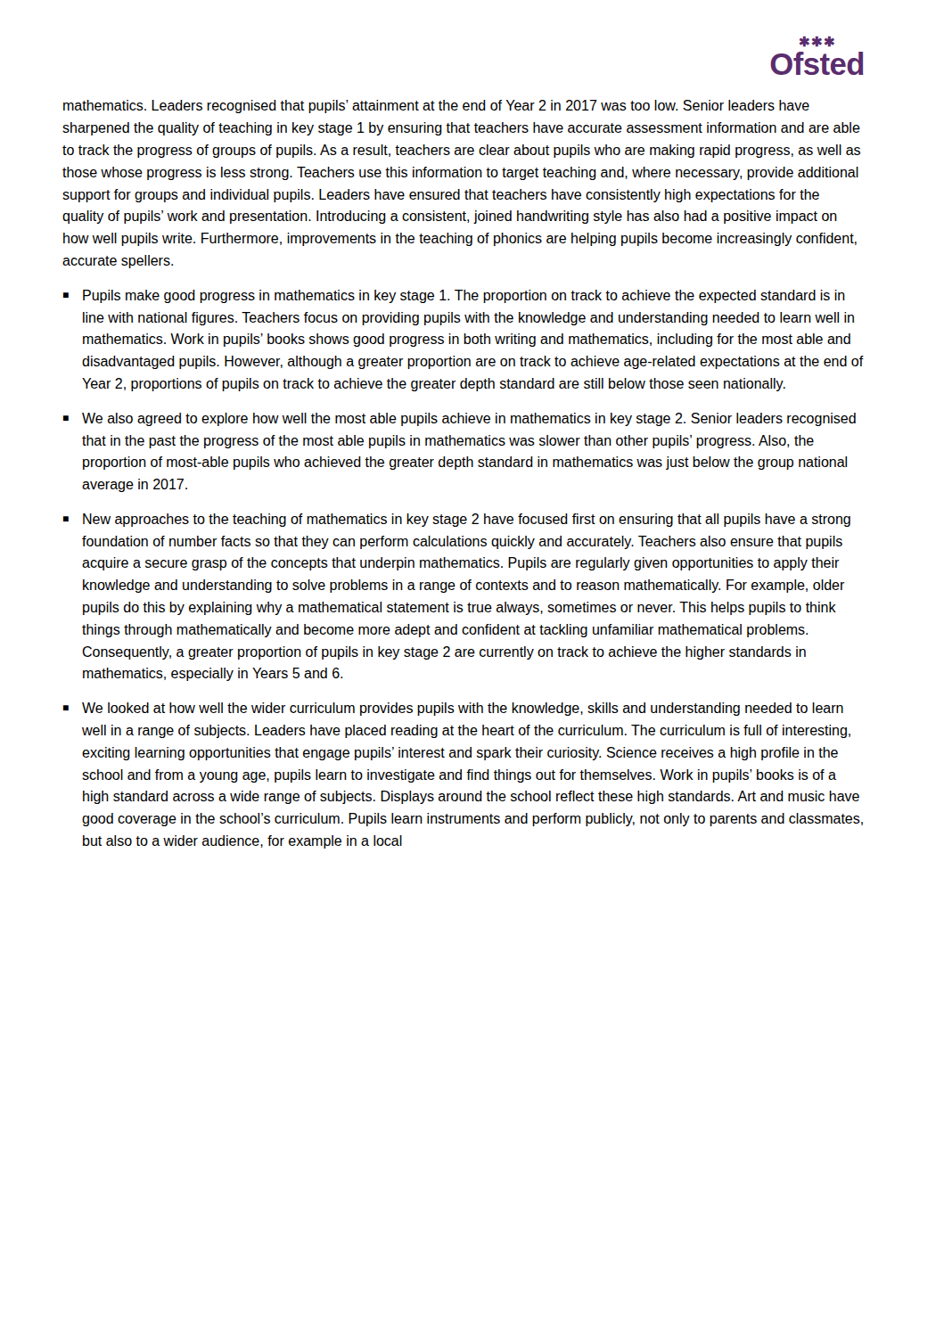✱✱✱
Ofsted
mathematics. Leaders recognised that pupils’ attainment at the end of Year 2 in 2017 was too low. Senior leaders have sharpened the quality of teaching in key stage 1 by ensuring that teachers have accurate assessment information and are able to track the progress of groups of pupils. As a result, teachers are clear about pupils who are making rapid progress, as well as those whose progress is less strong. Teachers use this information to target teaching and, where necessary, provide additional support for groups and individual pupils. Leaders have ensured that teachers have consistently high expectations for the quality of pupils’ work and presentation. Introducing a consistent, joined handwriting style has also had a positive impact on how well pupils write. Furthermore, improvements in the teaching of phonics are helping pupils become increasingly confident, accurate spellers.
Pupils make good progress in mathematics in key stage 1. The proportion on track to achieve the expected standard is in line with national figures. Teachers focus on providing pupils with the knowledge and understanding needed to learn well in mathematics. Work in pupils’ books shows good progress in both writing and mathematics, including for the most able and disadvantaged pupils. However, although a greater proportion are on track to achieve age-related expectations at the end of Year 2, proportions of pupils on track to achieve the greater depth standard are still below those seen nationally.
We also agreed to explore how well the most able pupils achieve in mathematics in key stage 2. Senior leaders recognised that in the past the progress of the most able pupils in mathematics was slower than other pupils’ progress. Also, the proportion of most-able pupils who achieved the greater depth standard in mathematics was just below the group national average in 2017.
New approaches to the teaching of mathematics in key stage 2 have focused first on ensuring that all pupils have a strong foundation of number facts so that they can perform calculations quickly and accurately. Teachers also ensure that pupils acquire a secure grasp of the concepts that underpin mathematics. Pupils are regularly given opportunities to apply their knowledge and understanding to solve problems in a range of contexts and to reason mathematically. For example, older pupils do this by explaining why a mathematical statement is true always, sometimes or never. This helps pupils to think things through mathematically and become more adept and confident at tackling unfamiliar mathematical problems. Consequently, a greater proportion of pupils in key stage 2 are currently on track to achieve the higher standards in mathematics, especially in Years 5 and 6.
We looked at how well the wider curriculum provides pupils with the knowledge, skills and understanding needed to learn well in a range of subjects. Leaders have placed reading at the heart of the curriculum. The curriculum is full of interesting, exciting learning opportunities that engage pupils’ interest and spark their curiosity. Science receives a high profile in the school and from a young age, pupils learn to investigate and find things out for themselves. Work in pupils’ books is of a high standard across a wide range of subjects. Displays around the school reflect these high standards. Art and music have good coverage in the school’s curriculum. Pupils learn instruments and perform publicly, not only to parents and classmates, but also to a wider audience, for example in a local